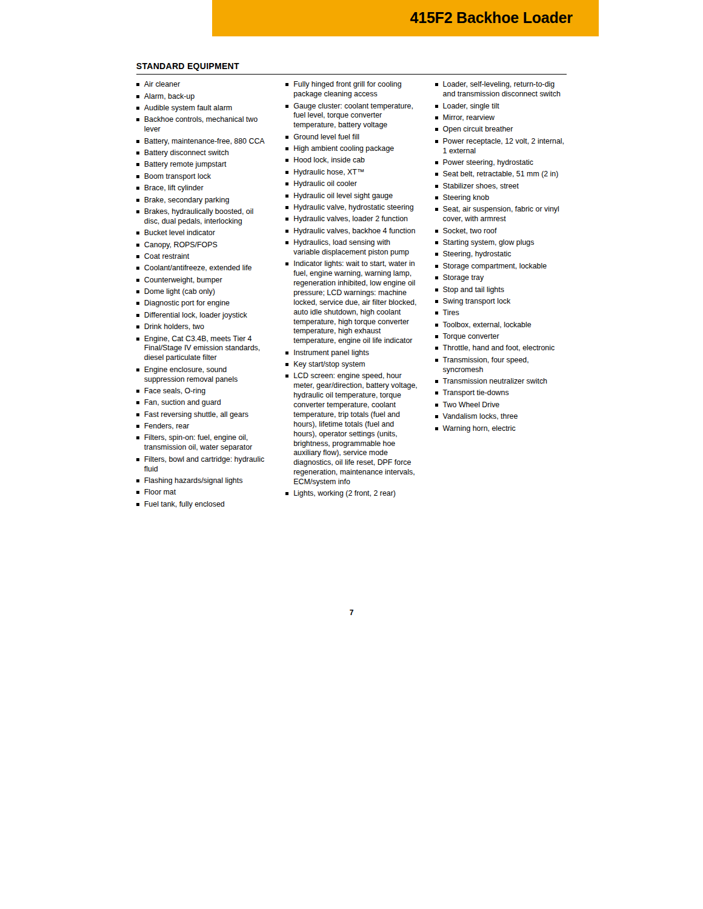415F2 Backhoe Loader
STANDARD EQUIPMENT
Air cleaner
Alarm, back-up
Audible system fault alarm
Backhoe controls, mechanical two lever
Battery, maintenance-free, 880 CCA
Battery disconnect switch
Battery remote jumpstart
Boom transport lock
Brace, lift cylinder
Brake, secondary parking
Brakes, hydraulically boosted, oil disc, dual pedals, interlocking
Bucket level indicator
Canopy, ROPS/FOPS
Coat restraint
Coolant/antifreeze, extended life
Counterweight, bumper
Dome light (cab only)
Diagnostic port for engine
Differential lock, loader joystick
Drink holders, two
Engine, Cat C3.4B, meets Tier 4 Final/Stage IV emission standards, diesel particulate filter
Engine enclosure, sound suppression removal panels
Face seals, O-ring
Fan, suction and guard
Fast reversing shuttle, all gears
Fenders, rear
Filters, spin-on: fuel, engine oil, transmission oil, water separator
Filters, bowl and cartridge: hydraulic fluid
Flashing hazards/signal lights
Floor mat
Fuel tank, fully enclosed
Fully hinged front grill for cooling package cleaning access
Gauge cluster: coolant temperature, fuel level, torque converter temperature, battery voltage
Ground level fuel fill
High ambient cooling package
Hood lock, inside cab
Hydraulic hose, XT™
Hydraulic oil cooler
Hydraulic oil level sight gauge
Hydraulic valve, hydrostatic steering
Hydraulic valves, loader 2 function
Hydraulic valves, backhoe 4 function
Hydraulics, load sensing with variable displacement piston pump
Indicator lights: wait to start, water in fuel, engine warning, warning lamp, regeneration inhibited, low engine oil pressure; LCD warnings: machine locked, service due, air filter blocked, auto idle shutdown, high coolant temperature, high torque converter temperature, high exhaust temperature, engine oil life indicator
Instrument panel lights
Key start/stop system
LCD screen: engine speed, hour meter, gear/direction, battery voltage, hydraulic oil temperature, torque converter temperature, coolant temperature, trip totals (fuel and hours), lifetime totals (fuel and hours), operator settings (units, brightness, programmable hoe auxiliary flow), service mode diagnostics, oil life reset, DPF force regeneration, maintenance intervals, ECM/system info
Lights, working (2 front, 2 rear)
Loader, self-leveling, return-to-dig and transmission disconnect switch
Loader, single tilt
Mirror, rearview
Open circuit breather
Power receptacle, 12 volt, 2 internal, 1 external
Power steering, hydrostatic
Seat belt, retractable, 51 mm (2 in)
Stabilizer shoes, street
Steering knob
Seat, air suspension, fabric or vinyl cover, with armrest
Socket, two roof
Starting system, glow plugs
Steering, hydrostatic
Storage compartment, lockable
Storage tray
Stop and tail lights
Swing transport lock
Tires
Toolbox, external, lockable
Torque converter
Throttle, hand and foot, electronic
Transmission, four speed, syncromesh
Transmission neutralizer switch
Transport tie-downs
Two Wheel Drive
Vandalism locks, three
Warning horn, electric
7